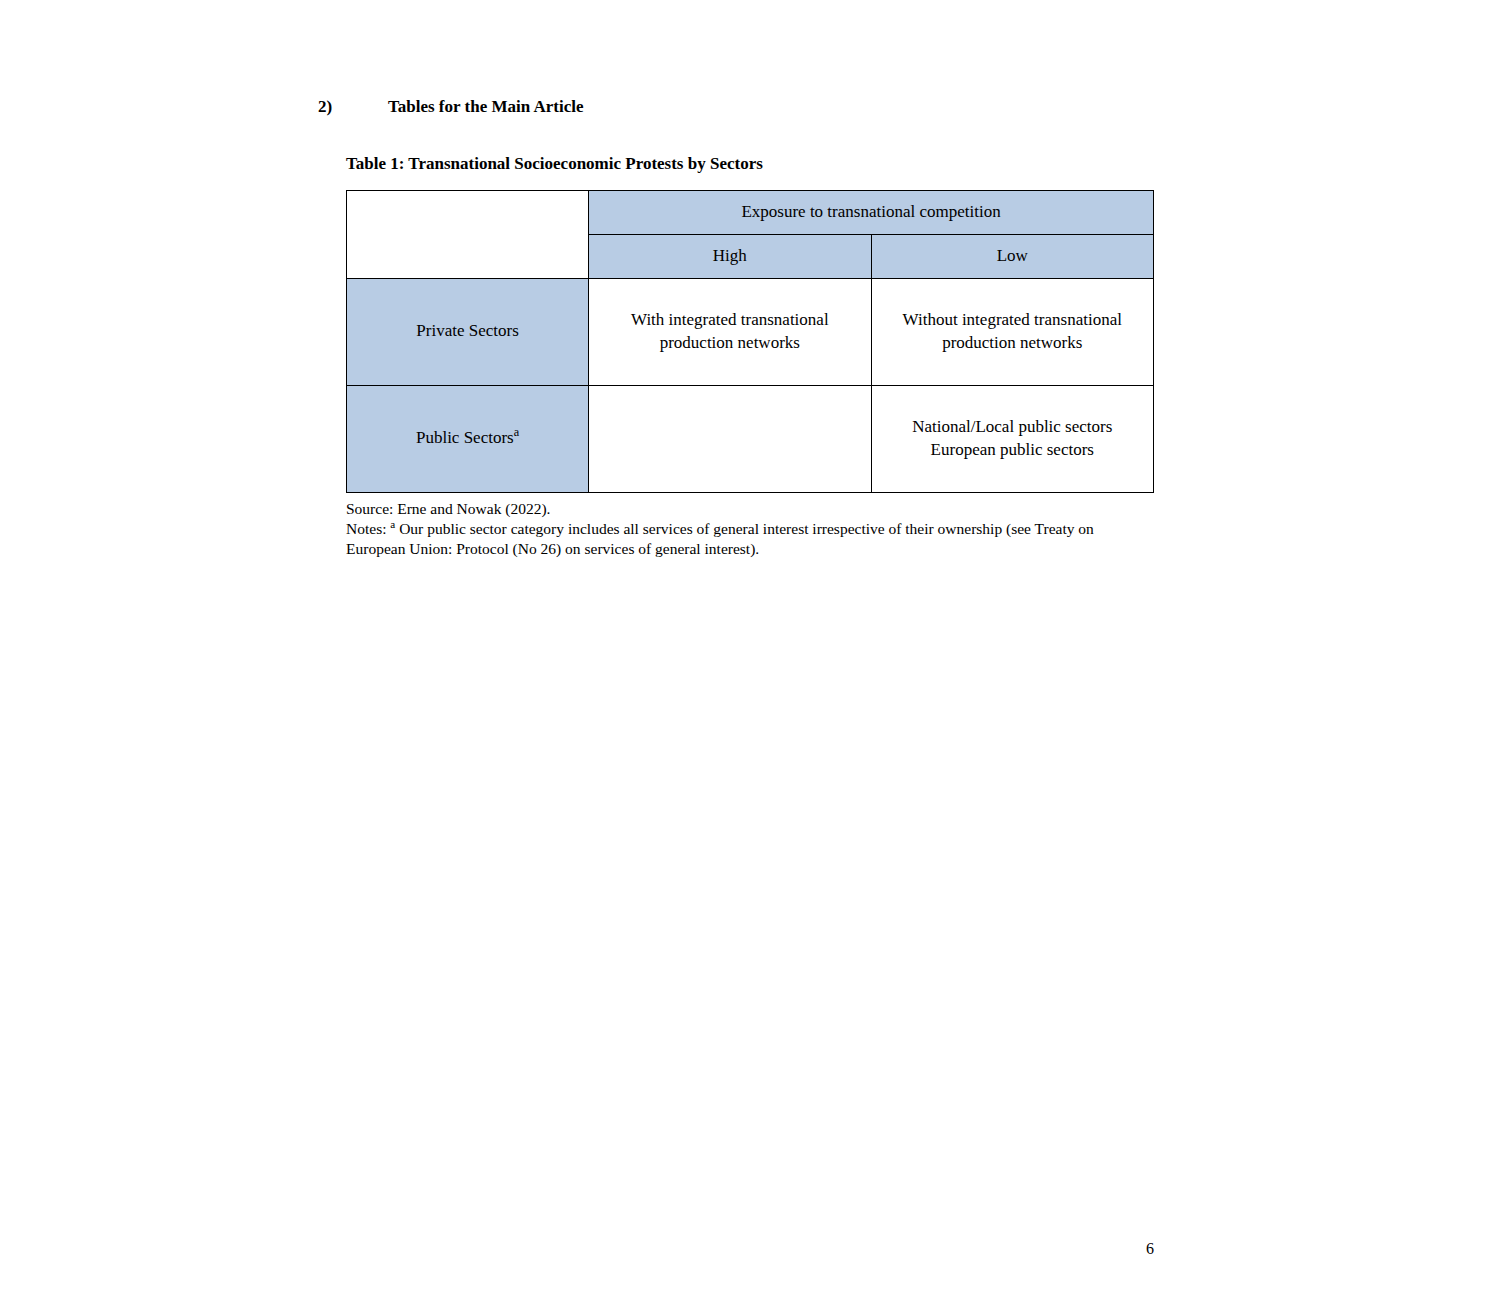2) Tables for the Main Article
Table 1: Transnational Socioeconomic Protests by Sectors
| | Exposure to transnational competition |
| High | Low |
| Private Sectors | With integrated transnational production networks | Without integrated transnational production networks |
| Public Sectors a | | National/Local public sectors European public sectors |
Source: Erne and Nowak (2022).
Notes: a Our public sector category includes all services of general interest irrespective of their ownership (see Treaty on European Union: Protocol (No 26) on services of general interest).
6